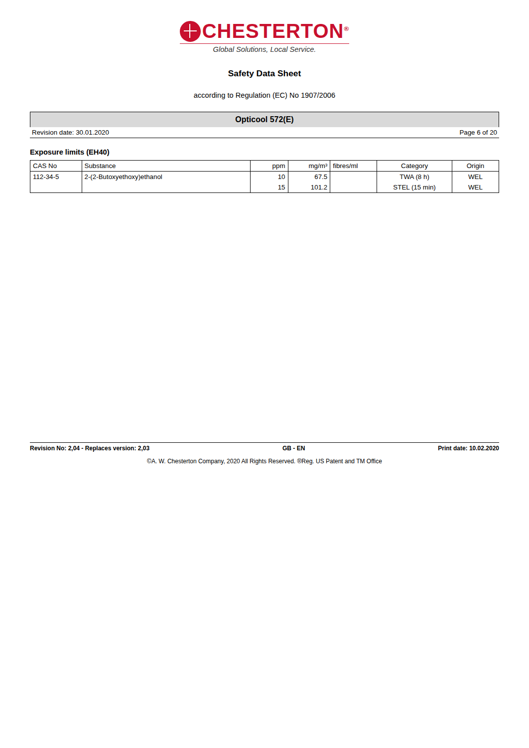CHESTERTON®
Global Solutions, Local Service.
Safety Data Sheet
according to Regulation (EC) No 1907/2006
Opticool 572(E)
Revision date: 30.01.2020 Page 6 of 20
Exposure limits (EH40)
| CAS No | Substance | ppm | mg/m³ | fibres/ml | Category | Origin |
| --- | --- | --- | --- | --- | --- | --- |
| 112-34-5 | 2-(2-Butoxyethoxy)ethanol | 10 | 67.5 | | TWA (8 h) | WEL |
| | | 15 | 101.2 | | STEL (15 min) | WEL |
Revision No: 2,04 - Replaces version: 2,03 GB - EN Print date: 10.02.2020
©A. W. Chesterton Company, 2020 All Rights Reserved. ®Reg. US Patent and TM Office